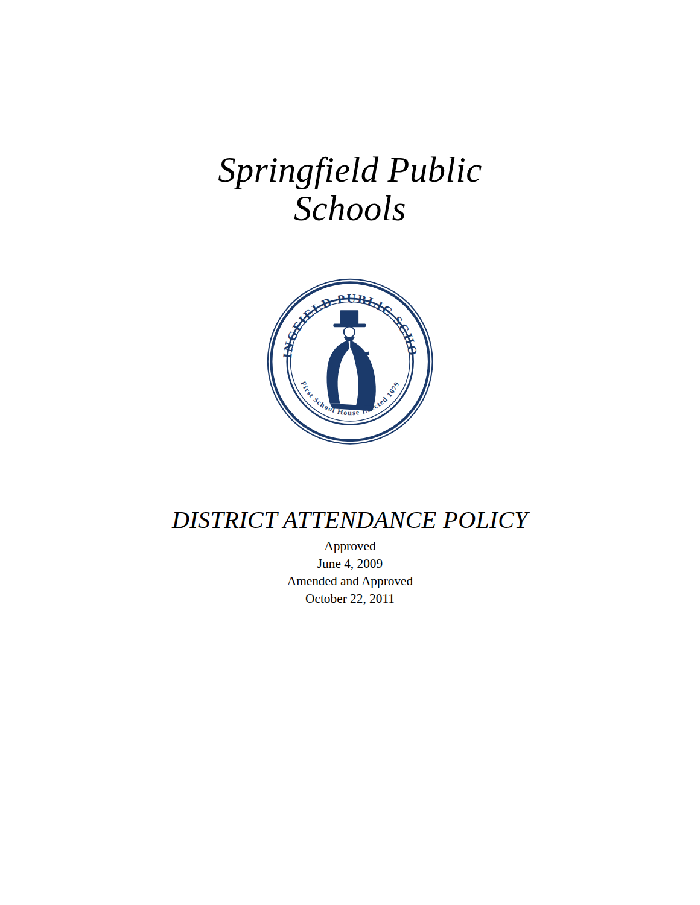Springfield Public Schools
SPRINGFIELD PUBLIC SCHOOLS First School House Erected 1679
DISTRICT ATTENDANCE POLICY
Approved
June 4, 2009
Amended and Approved
October 22, 2011